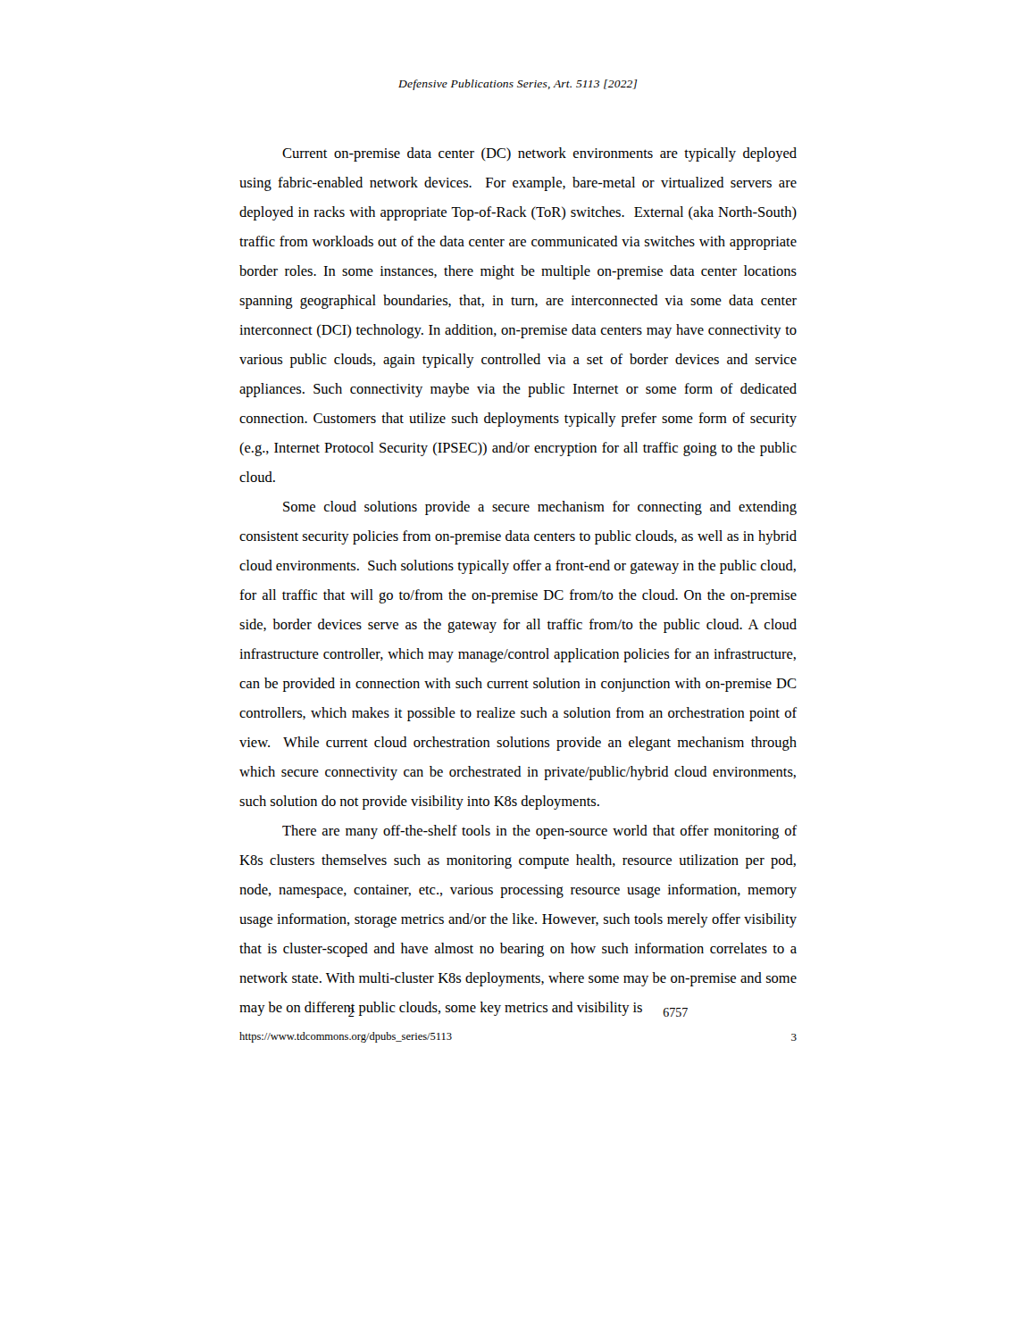Defensive Publications Series, Art. 5113 [2022]
Current on-premise data center (DC) network environments are typically deployed using fabric-enabled network devices. For example, bare-metal or virtualized servers are deployed in racks with appropriate Top-of-Rack (ToR) switches. External (aka North-South) traffic from workloads out of the data center are communicated via switches with appropriate border roles. In some instances, there might be multiple on-premise data center locations spanning geographical boundaries, that, in turn, are interconnected via some data center interconnect (DCI) technology. In addition, on-premise data centers may have connectivity to various public clouds, again typically controlled via a set of border devices and service appliances. Such connectivity maybe via the public Internet or some form of dedicated connection. Customers that utilize such deployments typically prefer some form of security (e.g., Internet Protocol Security (IPSEC)) and/or encryption for all traffic going to the public cloud.
Some cloud solutions provide a secure mechanism for connecting and extending consistent security policies from on-premise data centers to public clouds, as well as in hybrid cloud environments. Such solutions typically offer a front-end or gateway in the public cloud, for all traffic that will go to/from the on-premise DC from/to the cloud. On the on-premise side, border devices serve as the gateway for all traffic from/to the public cloud. A cloud infrastructure controller, which may manage/control application policies for an infrastructure, can be provided in connection with such current solution in conjunction with on-premise DC controllers, which makes it possible to realize such a solution from an orchestration point of view. While current cloud orchestration solutions provide an elegant mechanism through which secure connectivity can be orchestrated in private/public/hybrid cloud environments, such solution do not provide visibility into K8s deployments.
There are many off-the-shelf tools in the open-source world that offer monitoring of K8s clusters themselves such as monitoring compute health, resource utilization per pod, node, namespace, container, etc., various processing resource usage information, memory usage information, storage metrics and/or the like. However, such tools merely offer visibility that is cluster-scoped and have almost no bearing on how such information correlates to a network state. With multi-cluster K8s deployments, where some may be on-premise and some may be on different public clouds, some key metrics and visibility is
2 6757
https://www.tdcommons.org/dpubs_series/5113 3